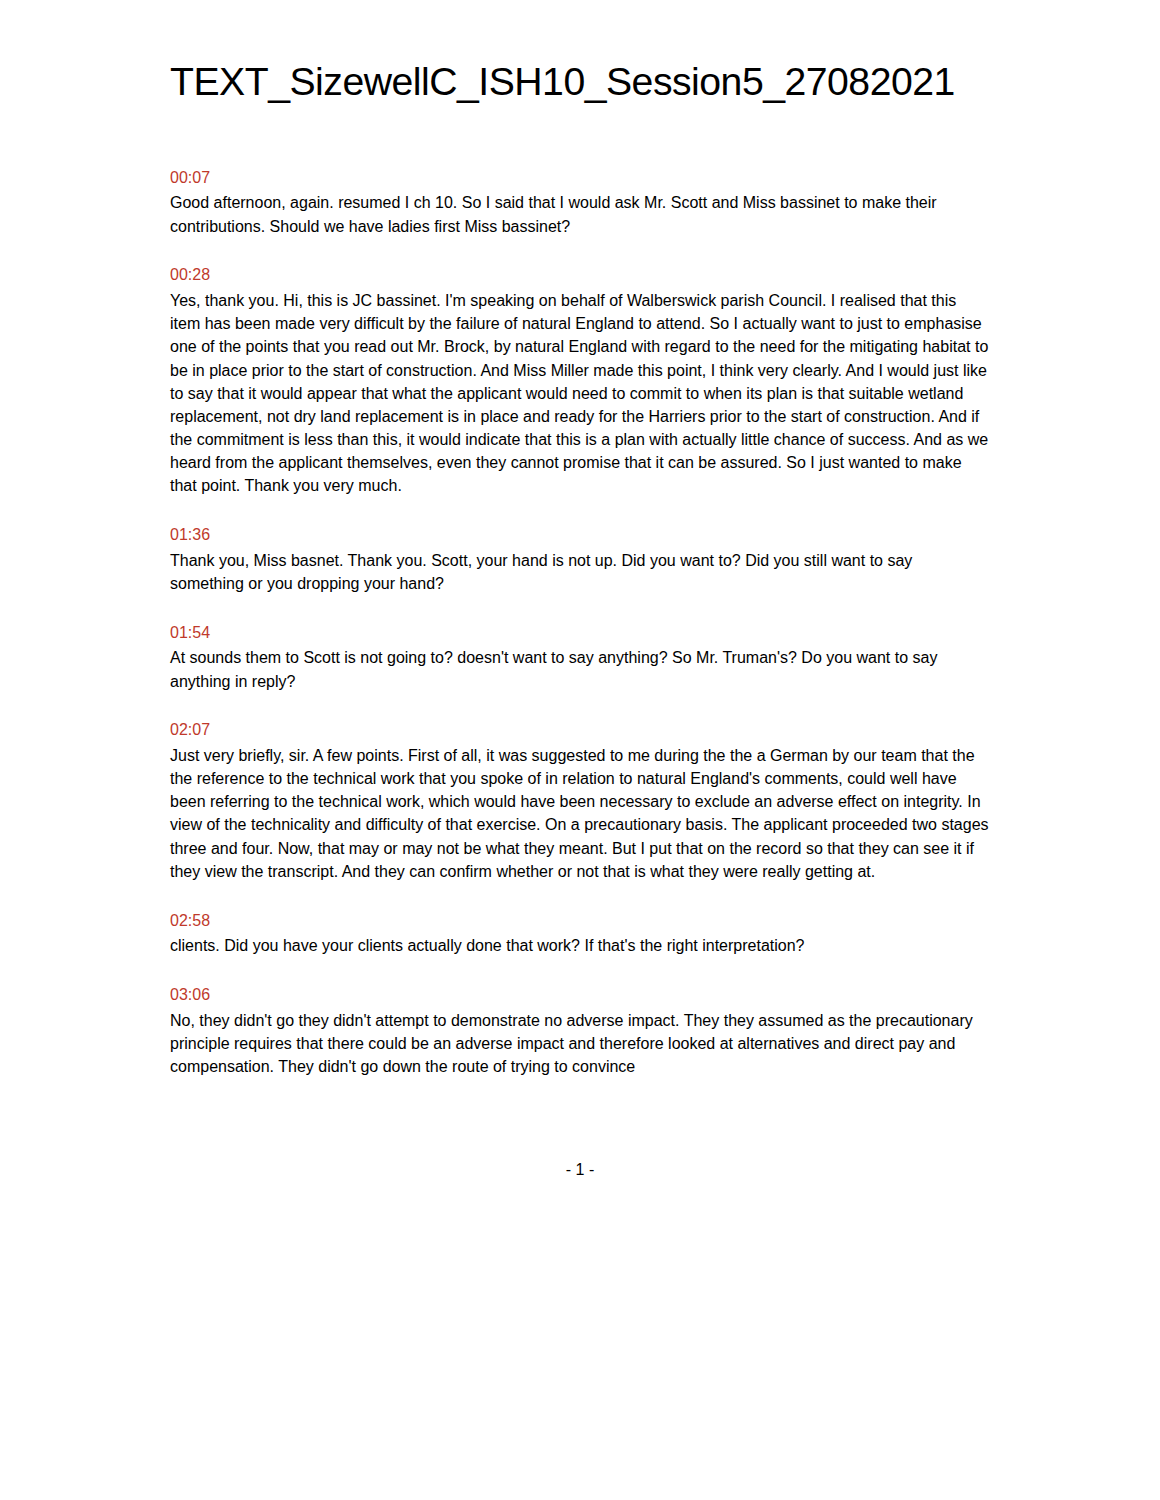TEXT_SizewellC_ISH10_Session5_27082021
00:07
Good afternoon, again. resumed I ch 10. So I said that I would ask Mr. Scott and Miss bassinet to make their contributions. Should we have ladies first Miss bassinet?
00:28
Yes, thank you. Hi, this is JC bassinet. I'm speaking on behalf of Walberswick parish Council. I realised that this item has been made very difficult by the failure of natural England to attend. So I actually want to just to emphasise one of the points that you read out Mr. Brock, by natural England with regard to the need for the mitigating habitat to be in place prior to the start of construction. And Miss Miller made this point, I think very clearly. And I would just like to say that it would appear that what the applicant would need to commit to when its plan is that suitable wetland replacement, not dry land replacement is in place and ready for the Harriers prior to the start of construction. And if the commitment is less than this, it would indicate that this is a plan with actually little chance of success. And as we heard from the applicant themselves, even they cannot promise that it can be assured. So I just wanted to make that point. Thank you very much.
01:36
Thank you, Miss basnet. Thank you. Scott, your hand is not up. Did you want to? Did you still want to say something or you dropping your hand?
01:54
At sounds them to Scott is not going to? doesn't want to say anything? So Mr. Truman's? Do you want to say anything in reply?
02:07
Just very briefly, sir. A few points. First of all, it was suggested to me during the the a German by our team that the the reference to the technical work that you spoke of in relation to natural England's comments, could well have been referring to the technical work, which would have been necessary to exclude an adverse effect on integrity. In view of the technicality and difficulty of that exercise. On a precautionary basis. The applicant proceeded two stages three and four. Now, that may or may not be what they meant. But I put that on the record so that they can see it if they view the transcript. And they can confirm whether or not that is what they were really getting at.
02:58
clients. Did you have your clients actually done that work? If that's the right interpretation?
03:06
No, they didn't go they didn't attempt to demonstrate no adverse impact. They they assumed as the precautionary principle requires that there could be an adverse impact and therefore looked at alternatives and direct pay and compensation. They didn't go down the route of trying to convince
- 1 -